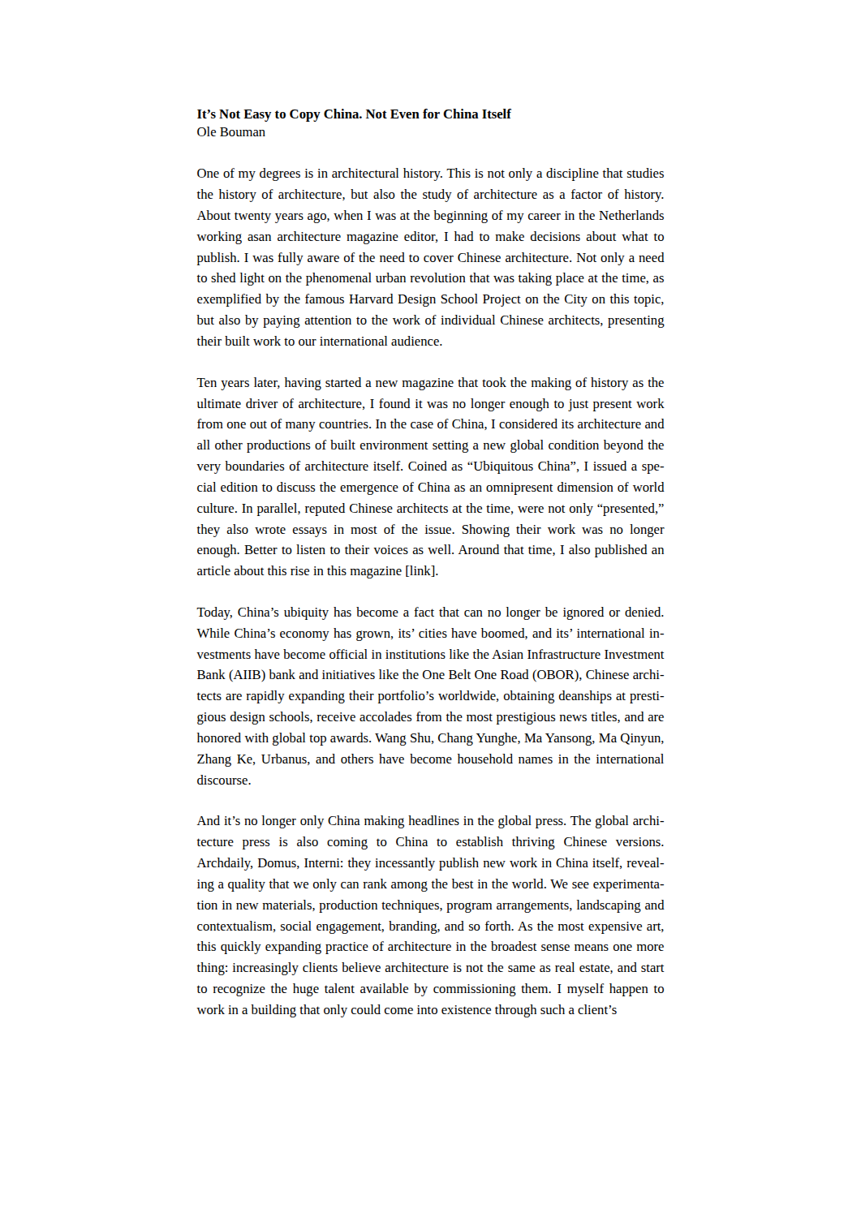It’s Not Easy to Copy China. Not Even for China Itself
Ole Bouman
One of my degrees is in architectural history. This is not only a discipline that studies the history of architecture, but also the study of architecture as a factor of history. About twenty years ago, when I was at the beginning of my career in the Netherlands working asan architecture magazine editor, I had to make decisions about what to publish. I was fully aware of the need to cover Chinese architecture. Not only a need to shed light on the phenomenal urban revolution that was taking place at the time, as exemplified by the famous Harvard Design School Project on the City on this topic, but also by paying attention to the work of individual Chinese architects, presenting their built work to our international audience.
Ten years later, having started a new magazine that took the making of history as the ultimate driver of architecture, I found it was no longer enough to just present work from one out of many countries. In the case of China, I considered its architecture and all other productions of built environment setting a new global condition beyond the very boundaries of architecture itself. Coined as “Ubiquitous China”, I issued a special edition to discuss the emergence of China as an omnipresent dimension of world culture. In parallel, reputed Chinese architects at the time, were not only “presented,” they also wrote essays in most of the issue. Showing their work was no longer enough. Better to listen to their voices as well. Around that time, I also published an article about this rise in this magazine [link].
Today, China’s ubiquity has become a fact that can no longer be ignored or denied. While China’s economy has grown, its’ cities have boomed, and its’ international investments have become official in institutions like the Asian Infrastructure Investment Bank (AIIB) bank and initiatives like the One Belt One Road (OBOR), Chinese architects are rapidly expanding their portfolio’s worldwide, obtaining deanships at prestigious design schools, receive accolades from the most prestigious news titles, and are honored with global top awards. Wang Shu, Chang Yunghe, Ma Yansong, Ma Qinyun, Zhang Ke, Urbanus, and others have become household names in the international discourse.
And it’s no longer only China making headlines in the global press. The global architecture press is also coming to China to establish thriving Chinese versions. Archdaily, Domus, Interni: they incessantly publish new work in China itself, revealing a quality that we only can rank among the best in the world. We see experimentation in new materials, production techniques, program arrangements, landscaping and contextualism, social engagement, branding, and so forth. As the most expensive art, this quickly expanding practice of architecture in the broadest sense means one more thing: increasingly clients believe architecture is not the same as real estate, and start to recognize the huge talent available by commissioning them. I myself happen to work in a building that only could come into existence through such a client’s